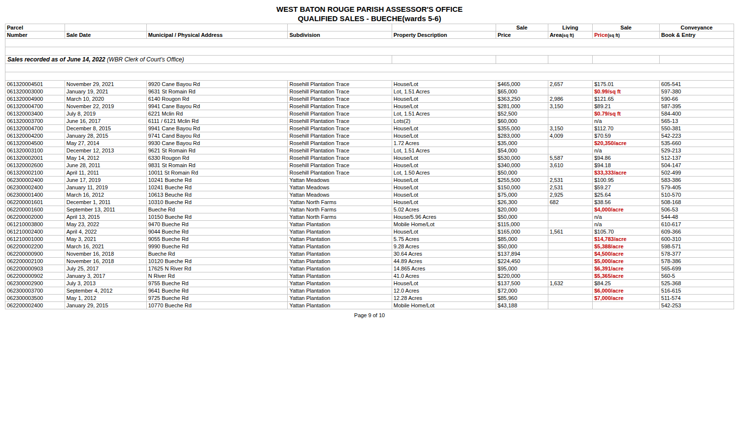WEST BATON ROUGE PARISH ASSESSOR'S OFFICE
QUALIFIED SALES - BUECHE(wards 5-6)
| Sales recorded as of June 14, 2022 (WBR Clerk of Court's Office) | | | | | |
| Parcel | | | | | Sale | Living | Sale | Conveyance |
| Number | Sale Date | Municipal / Physical Address | Subdivision | Property Description | Price | Area (sq ft) | Price (sq ft) | Book & Entry |
| 061320004501 | November 29, 2021 | 9920 Cane Bayou Rd | Rosehill Plantation Trace | House/Lot | $465,000 | 2,657 | $175.01 | 605-541 |
| 061320003000 | January 19, 2021 | 9631 St Romain Rd | Rosehill Plantation Trace | Lot, 1.51 Acres | $65,000 | | $0.99/sq ft | 597-380 |
| 061320004900 | March 10, 2020 | 6140 Rougon Rd | Rosehill Plantation Trace | House/Lot | $363,250 | 2,986 | $121.65 | 590-66 |
| 061320004700 | November 22, 2019 | 9941 Cane Bayou Rd | Rosehill Plantation Trace | House/Lot | $281,000 | 3,150 | $89.21 | 587-395 |
| 061320003400 | July 8, 2019 | 6221 Mclin Rd | Rosehill Plantation Trace | Lot, 1.51 Acres | $52,500 | | $0.79/sq ft | 584-400 |
| 061320003700 | June 16, 2017 | 6111 / 6121 Mclin Rd | Rosehill Plantation Trace | Lots(2) | $60,000 | | n/a | 565-13 |
| 061320004700 | December 8, 2015 | 9941 Cane Bayou Rd | Rosehill Plantation Trace | House/Lot | $355,000 | 3,150 | $112.70 | 550-381 |
| 061320004200 | January 28, 2015 | 9741 Cand Bayou Rd | Rosehill Plantation Trace | House/Lot | $283,000 | 4,009 | $70.59 | 542-223 |
| 061320004500 | May 27, 2014 | 9930 Cane Bayou Rd | Rosehill Plantation Trace | 1.72 Acres | $35,000 | | $20,350/acre | 535-660 |
| 061320003100 | December 12, 2013 | 9621 St Romain Rd | Rosehill Plantation Trace | Lot, 1.51 Acres | $54,000 | | n/a | 529-213 |
| 061320002001 | May 14, 2012 | 6330 Rougon Rd | Rosehill Plantation Trace | House/Lot | $530,000 | 5,587 | $94.86 | 512-137 |
| 061320002600 | June 28, 2011 | 9831 St Romain Rd | Rosehill Plantation Trace | House/Lot | $340,000 | 3,610 | $94.18 | 504-147 |
| 061320002100 | April 11, 2011 | 10011 St Romain Rd | Rosehill Plantation Trace | Lot, 1.50 Acres | $50,000 | | $33,333/acre | 502-499 |
| 062300002400 | June 17, 2019 | 10241 Bueche Rd | Yattan Meadows | House/Lot | $255,500 | 2,531 | $100.95 | 583-386 |
| 062300002400 | January 11, 2019 | 10241 Bueche Rd | Yattan Meadows | House/Lot | $150,000 | 2,531 | $59.27 | 579-405 |
| 062300001400 | March 16, 2012 | 10613 Beuche Rd | Yattan Meadows | House/Lot | $75,000 | 2,925 | $25.64 | 510-570 |
| 062200001601 | December 1, 2011 | 10310 Bueche Rd | Yattan North Farms | House/Lot | $26,300 | 682 | $38.56 | 508-168 |
| 062200001600 | September 13, 2011 | Bueche Rd | Yattan North Farms | 5.02 Acres | $20,000 | | $4,000/acre | 506-53 |
| 062200002000 | April 13, 2015 | 10150 Bueche Rd | Yattan North Farms | House/5.96 Acres | $50,000 | | n/a | 544-48 |
| 061210003800 | May 23, 2022 | 9470 Bueche Rd | Yattan Plantation | Mobile Home/Lot | $115,000 | | n/a | 610-617 |
| 061210002400 | April 4, 2022 | 9044 Bueche Rd | Yattan Plantation | House/Lot | $165,000 | 1,561 | $105.70 | 609-366 |
| 061210001000 | May 3, 2021 | 9055 Bueche Rd | Yattan Plantation | 5.75 Acres | $85,000 | | $14,783/acre | 600-310 |
| 062200002200 | March 16, 2021 | 9990 Bueche Rd | Yattan Plantation | 9.28 Acres | $50,000 | | $5,388/acre | 598-571 |
| 062200000900 | November 16, 2018 | Bueche Rd | Yattan Plantation | 30.64 Acres | $137,894 | | $4,500/acre | 578-377 |
| 062200002100 | November 16, 2018 | 10120 Bueche Rd | Yattan Plantation | 44.89 Acres | $224,450 | | $5,000/acre | 578-386 |
| 062200000903 | July 25, 2017 | 17625 N River Rd | Yattan Plantation | 14.865 Acres | $95,000 | | $6,391/acre | 565-699 |
| 062200000902 | January 3, 2017 | N River Rd | Yattan Plantation | 41.0 Acres | $220,000 | | $5,365/acre | 560-5 |
| 062300002900 | July 3, 2013 | 9755 Bueche Rd | Yattan Plantation | House/Lot | $137,500 | 1,632 | $84.25 | 525-368 |
| 062300003700 | September 4, 2012 | 9641 Bueche Rd | Yattan Plantation | 12.0 Acres | $72,000 | | $6,000/acre | 516-615 |
| 062300003500 | May 1, 2012 | 9725 Bueche Rd | Yattan Plantation | 12.28 Acres | $85,960 | | $7,000/acre | 511-574 |
| 062200002400 | January 29, 2015 | 10770 Bueche Rd | Yattan Plantation | Mobile Home/Lot | $43,188 | | | 542-253 |
Page 9 of 10